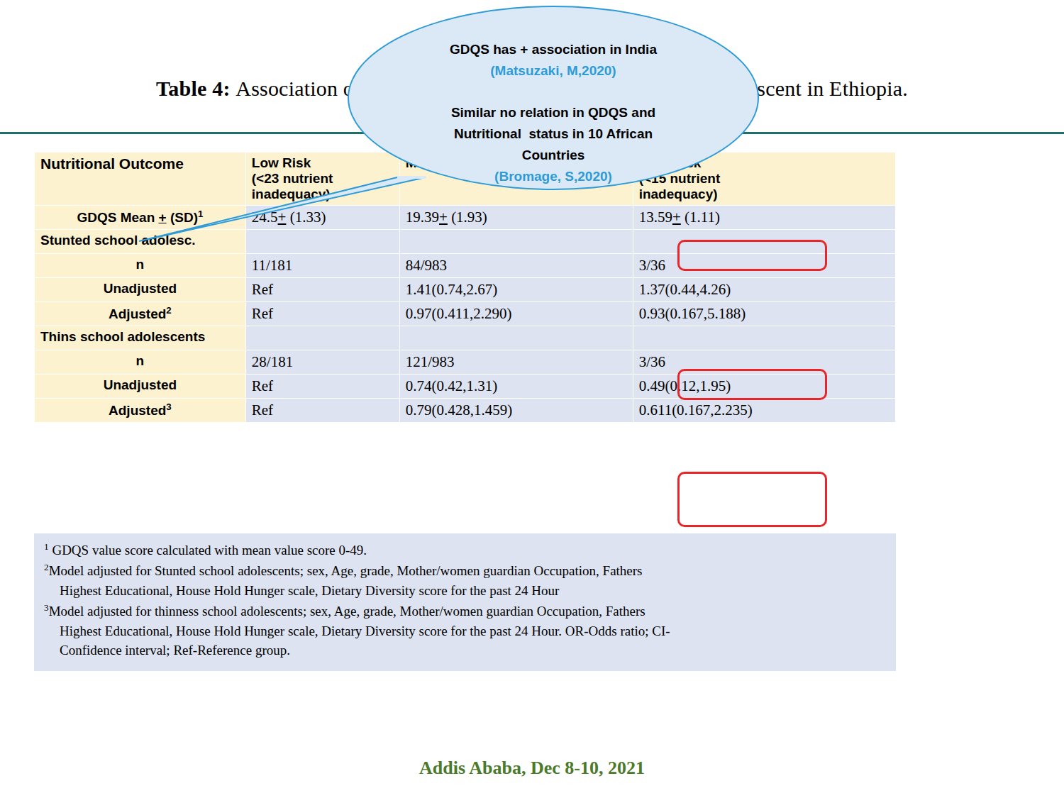Table 4: Association of GDQS with nutritional status of school adolescent in Ethiopia.
| Nutritional Outcome | Low Risk (<23 nutrient inadequacy) | Moderate Risk | High Risk (<15 nutrient inadequacy) |
| GDQS Mean + (SD) 1 | 24.5 + (1.33) | 19.39 + (1.93) | 13.59 + (1.11) |
| Stunted school adolesc. | | | |
| n | 11/181 | 84/983 | 3/36 |
| Unadjusted | Ref | 1.41(0.74,2.67) | 1.37(0.44,4.26) |
| Adjusted 2 | Ref | 0.97(0.411,2.290) | 0.93(0.167,5.188) |
| Thins school adolescents | | | |
| n | 28/181 | 121/983 | 3/36 |
| Unadjusted | Ref | 0.74(0.42,1.31) | 0.49(0.12,1.95) |
| Adjusted 3 | Ref | 0.79(0.428,1.459) | 0.611(0.167,2.235) |
1 GDQS value score calculated with mean value score 0-49.
2Model adjusted for Stunted school adolescents; sex, Age, grade, Mother/women guardian Occupation, Fathers
Highest Educational, House Hold Hunger scale, Dietary Diversity score for the past 24 Hour
3Model adjusted for thinness school adolescents; sex, Age, grade, Mother/women guardian Occupation, Fathers
Highest Educational, House Hold Hunger scale, Dietary Diversity score for the past 24 Hour. OR-Odds ratio; CI-
Confidence interval; Ref-Reference group.
GDQS has + association in India
(Matsuzaki, M,2020)
Similar no relation in QDQS and
Nutritional status in 10 African
Countries
(Bromage, S,2020)
Addis Ababa, Dec 8-10, 2021